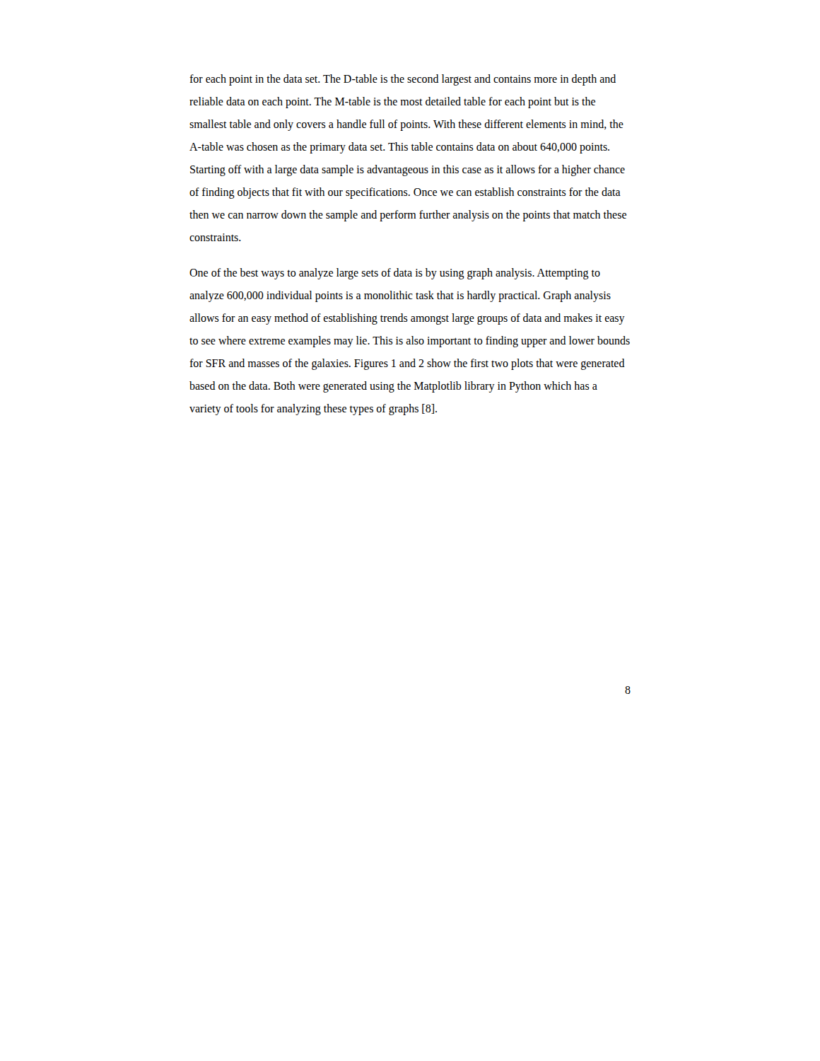for each point in the data set. The D-table is the second largest and contains more in depth and reliable data on each point. The M-table is the most detailed table for each point but is the smallest table and only covers a handle full of points. With these different elements in mind, the A-table was chosen as the primary data set. This table contains data on about 640,000 points. Starting off with a large data sample is advantageous in this case as it allows for a higher chance of finding objects that fit with our specifications. Once we can establish constraints for the data then we can narrow down the sample and perform further analysis on the points that match these constraints.
One of the best ways to analyze large sets of data is by using graph analysis. Attempting to analyze 600,000 individual points is a monolithic task that is hardly practical. Graph analysis allows for an easy method of establishing trends amongst large groups of data and makes it easy to see where extreme examples may lie. This is also important to finding upper and lower bounds for SFR and masses of the galaxies. Figures 1 and 2 show the first two plots that were generated based on the data. Both were generated using the Matplotlib library in Python which has a variety of tools for analyzing these types of graphs [8].
8